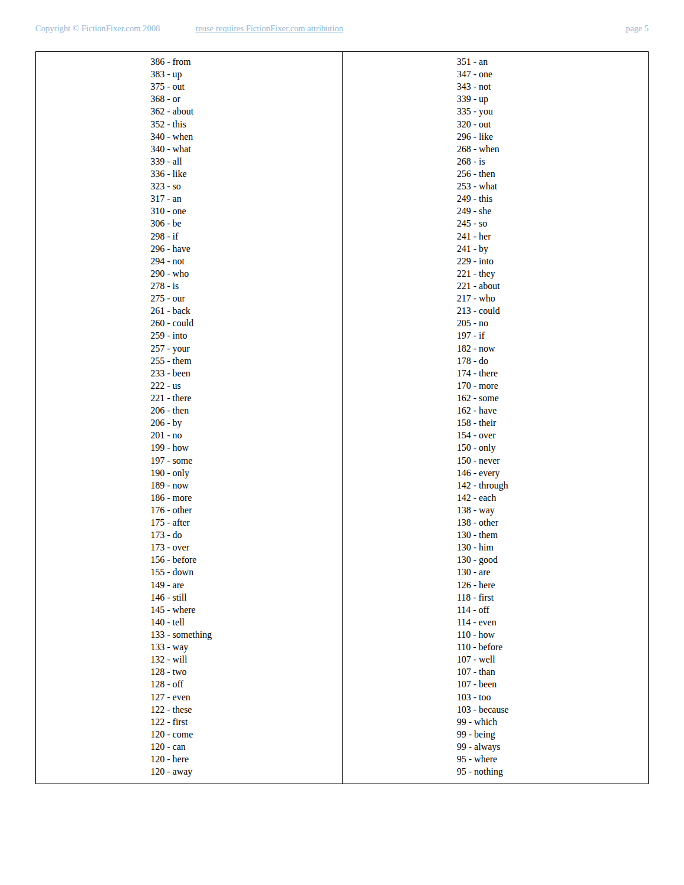Copyright © FictionFixer.com 2008
reuse requires FictionFixer.com attribution
page 5
| 386 - from 383 - up 375 - out 368 - or 362 - about 352 - this 340 - when 340 - what 339 - all 336 - like 323 - so 317 - an 310 - one 306 - be 298 - if 296 - have 294 - not 290 - who 278 - is 275 - our 261 - back 260 - could 259 - into 257 - your 255 - them 233 - been 222 - us 221 - there 206 - then 206 - by 201 - no 199 - how 197 - some 190 - only 189 - now 186 - more 176 - other 175 - after 173 - do 173 - over 156 - before 155 - down 149 - are 146 - still 145 - where 140 - tell 133 - something 133 - way 132 - will 128 - two 128 - off 127 - even 122 - these 122 - first 120 - come 120 - can 120 - here 120 - away | 351 - an 347 - one 343 - not 339 - up 335 - you 320 - out 296 - like 268 - when 268 - is 256 - then 253 - what 249 - this 249 - she 245 - so 241 - her 241 - by 229 - into 221 - they 221 - about 217 - who 213 - could 205 - no 197 - if 182 - now 178 - do 174 - there 170 - more 162 - some 162 - have 158 - their 154 - over 150 - only 150 - never 146 - every 142 - through 142 - each 138 - way 138 - other 130 - them 130 - him 130 - good 130 - are 126 - here 118 - first 114 - off 114 - even 110 - how 110 - before 107 - well 107 - than 107 - been 103 - too 103 - because 99 - which 99 - being 99 - always 95 - where 95 - nothing |